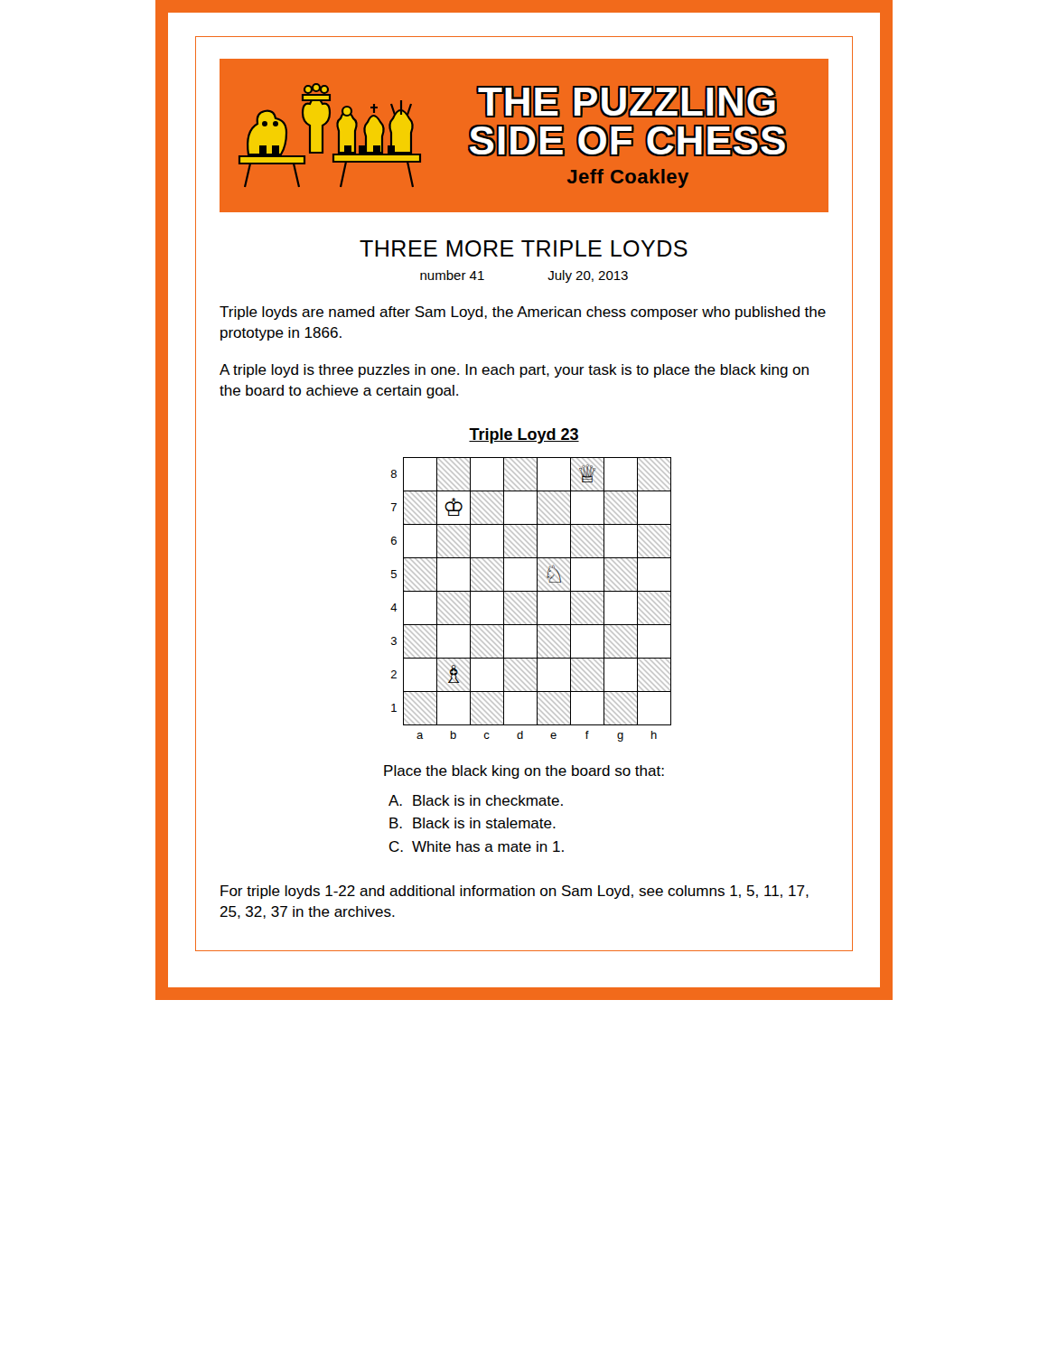The Puzzling
Side of Chess
Jeff Coakley
THREE MORE TRIPLE LOYDS
number 41 July 20, 2013
Triple loyds are named after Sam Loyd, the American chess composer who published the prototype in 1866.
A triple loyd is three puzzles in one. In each part, your task is to place the black king on the board to achieve a certain goal.
Triple Loyd 23
| 8 | | | | | | ♕ | | |
| 7 | | ♔ | | | | | | |
| 6 | | | | | | | | |
| 5 | | | | | ♘ | | | |
| 4 | | | | | | | | |
| 3 | | | | | | | | |
| 2 | | ♗ | | | | | | |
| 1 | | | | | | | | |
| | a | b | c | d | e | f | g | h |
Place the black king on the board so that:
A. Black is in checkmate.
B. Black is in stalemate.
C. White has a mate in 1.
For triple loyds 1-22 and additional information on Sam Loyd, see columns 1, 5, 11, 17, 25, 32, 37 in the archives.